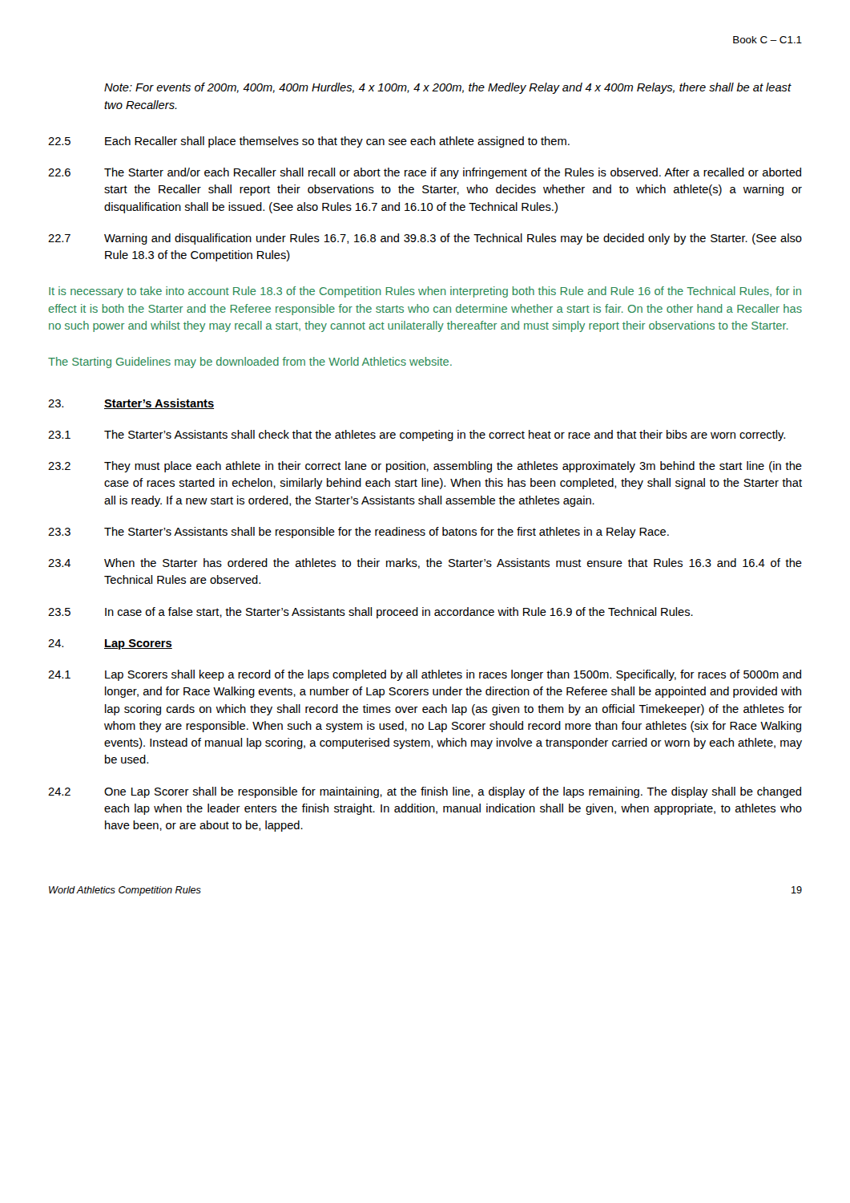Book C – C1.1
Note: For events of 200m, 400m, 400m Hurdles, 4 x 100m, 4 x 200m, the Medley Relay and 4 x 400m Relays, there shall be at least two Recallers.
22.5
Each Recaller shall place themselves so that they can see each athlete assigned to them.
22.6
The Starter and/or each Recaller shall recall or abort the race if any infringement of the Rules is observed. After a recalled or aborted start the Recaller shall report their observations to the Starter, who decides whether and to which athlete(s) a warning or disqualification shall be issued. (See also Rules 16.7 and 16.10 of the Technical Rules.)
22.7
Warning and disqualification under Rules 16.7, 16.8 and 39.8.3 of the Technical Rules may be decided only by the Starter. (See also Rule 18.3 of the Competition Rules)
It is necessary to take into account Rule 18.3 of the Competition Rules when interpreting both this Rule and Rule 16 of the Technical Rules, for in effect it is both the Starter and the Referee responsible for the starts who can determine whether a start is fair. On the other hand a Recaller has no such power and whilst they may recall a start, they cannot act unilaterally thereafter and must simply report their observations to the Starter.
The Starting Guidelines may be downloaded from the World Athletics website.
23. Starter’s Assistants
23.1
The Starter’s Assistants shall check that the athletes are competing in the correct heat or race and that their bibs are worn correctly.
23.2
They must place each athlete in their correct lane or position, assembling the athletes approximately 3m behind the start line (in the case of races started in echelon, similarly behind each start line). When this has been completed, they shall signal to the Starter that all is ready. If a new start is ordered, the Starter’s Assistants shall assemble the athletes again.
23.3
The Starter’s Assistants shall be responsible for the readiness of batons for the first athletes in a Relay Race.
23.4
When the Starter has ordered the athletes to their marks, the Starter’s Assistants must ensure that Rules 16.3 and 16.4 of the Technical Rules are observed.
23.5
In case of a false start, the Starter’s Assistants shall proceed in accordance with Rule 16.9 of the Technical Rules.
24. Lap Scorers
24.1
Lap Scorers shall keep a record of the laps completed by all athletes in races longer than 1500m. Specifically, for races of 5000m and longer, and for Race Walking events, a number of Lap Scorers under the direction of the Referee shall be appointed and provided with lap scoring cards on which they shall record the times over each lap (as given to them by an official Timekeeper) of the athletes for whom they are responsible. When such a system is used, no Lap Scorer should record more than four athletes (six for Race Walking events). Instead of manual lap scoring, a computerised system, which may involve a transponder carried or worn by each athlete, may be used.
24.2
One Lap Scorer shall be responsible for maintaining, at the finish line, a display of the laps remaining. The display shall be changed each lap when the leader enters the finish straight. In addition, manual indication shall be given, when appropriate, to athletes who have been, or are about to be, lapped.
World Athletics Competition Rules 19